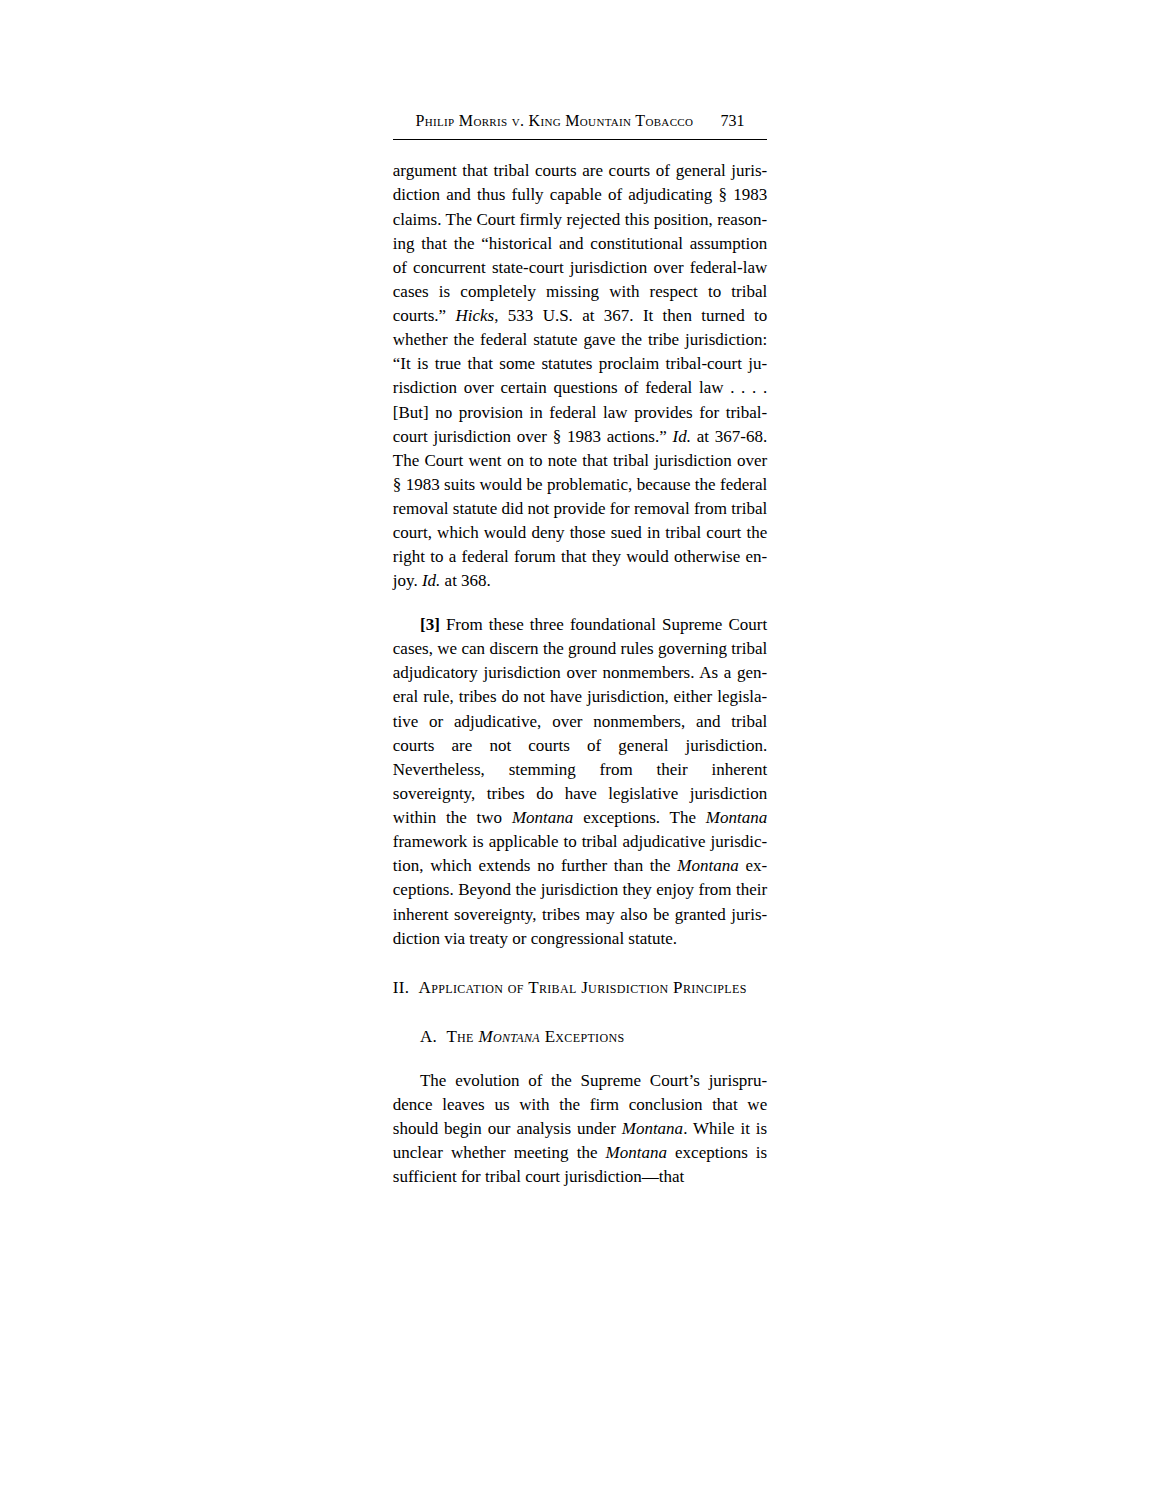Philip Morris v. King Mountain Tobacco 731
argument that tribal courts are courts of general jurisdiction and thus fully capable of adjudicating § 1983 claims. The Court firmly rejected this position, reasoning that the “historical and constitutional assumption of concurrent state-court jurisdiction over federal-law cases is completely missing with respect to tribal courts.” Hicks, 533 U.S. at 367. It then turned to whether the federal statute gave the tribe jurisdiction: “It is true that some statutes proclaim tribal-court jurisdiction over certain questions of federal law . . . . [But] no provision in federal law provides for tribal-court jurisdiction over § 1983 actions.” Id. at 367-68. The Court went on to note that tribal jurisdiction over § 1983 suits would be problematic, because the federal removal statute did not provide for removal from tribal court, which would deny those sued in tribal court the right to a federal forum that they would otherwise enjoy. Id. at 368.
[3] From these three foundational Supreme Court cases, we can discern the ground rules governing tribal adjudicatory jurisdiction over nonmembers. As a general rule, tribes do not have jurisdiction, either legislative or adjudicative, over nonmembers, and tribal courts are not courts of general jurisdiction. Nevertheless, stemming from their inherent sovereignty, tribes do have legislative jurisdiction within the two Montana exceptions. The Montana framework is applicable to tribal adjudicative jurisdiction, which extends no further than the Montana exceptions. Beyond the jurisdiction they enjoy from their inherent sovereignty, tribes may also be granted jurisdiction via treaty or congressional statute.
II. Application of Tribal Jurisdiction Principles
A. The Montana Exceptions
The evolution of the Supreme Court’s jurisprudence leaves us with the firm conclusion that we should begin our analysis under Montana. While it is unclear whether meeting the Montana exceptions is sufficient for tribal court jurisdiction—that